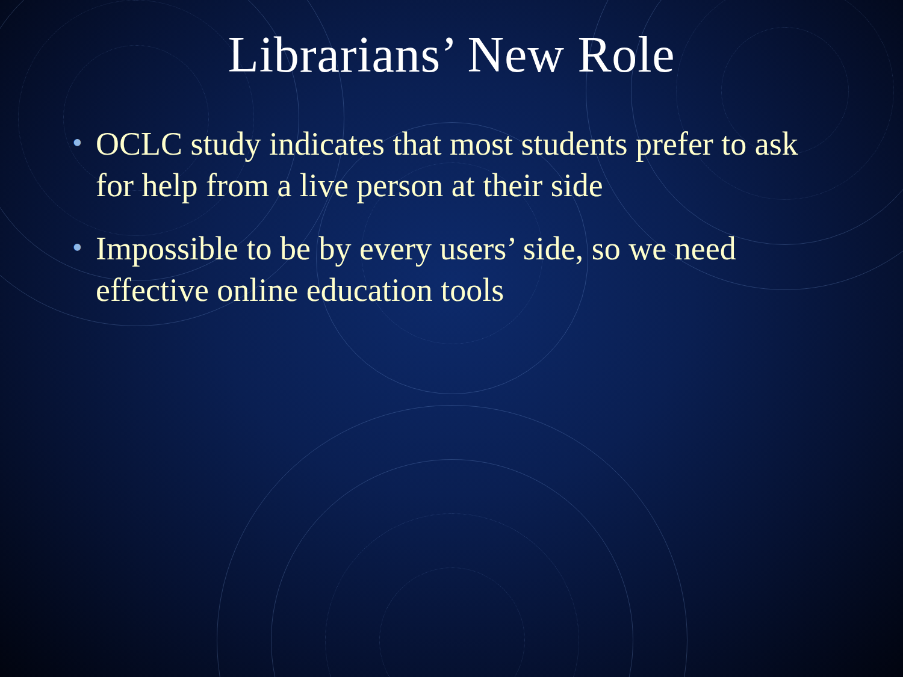Librarians’ New Role
OCLC study indicates that most students prefer to ask for help from a live person at their side
Impossible to be by every users’ side, so we need effective online education tools